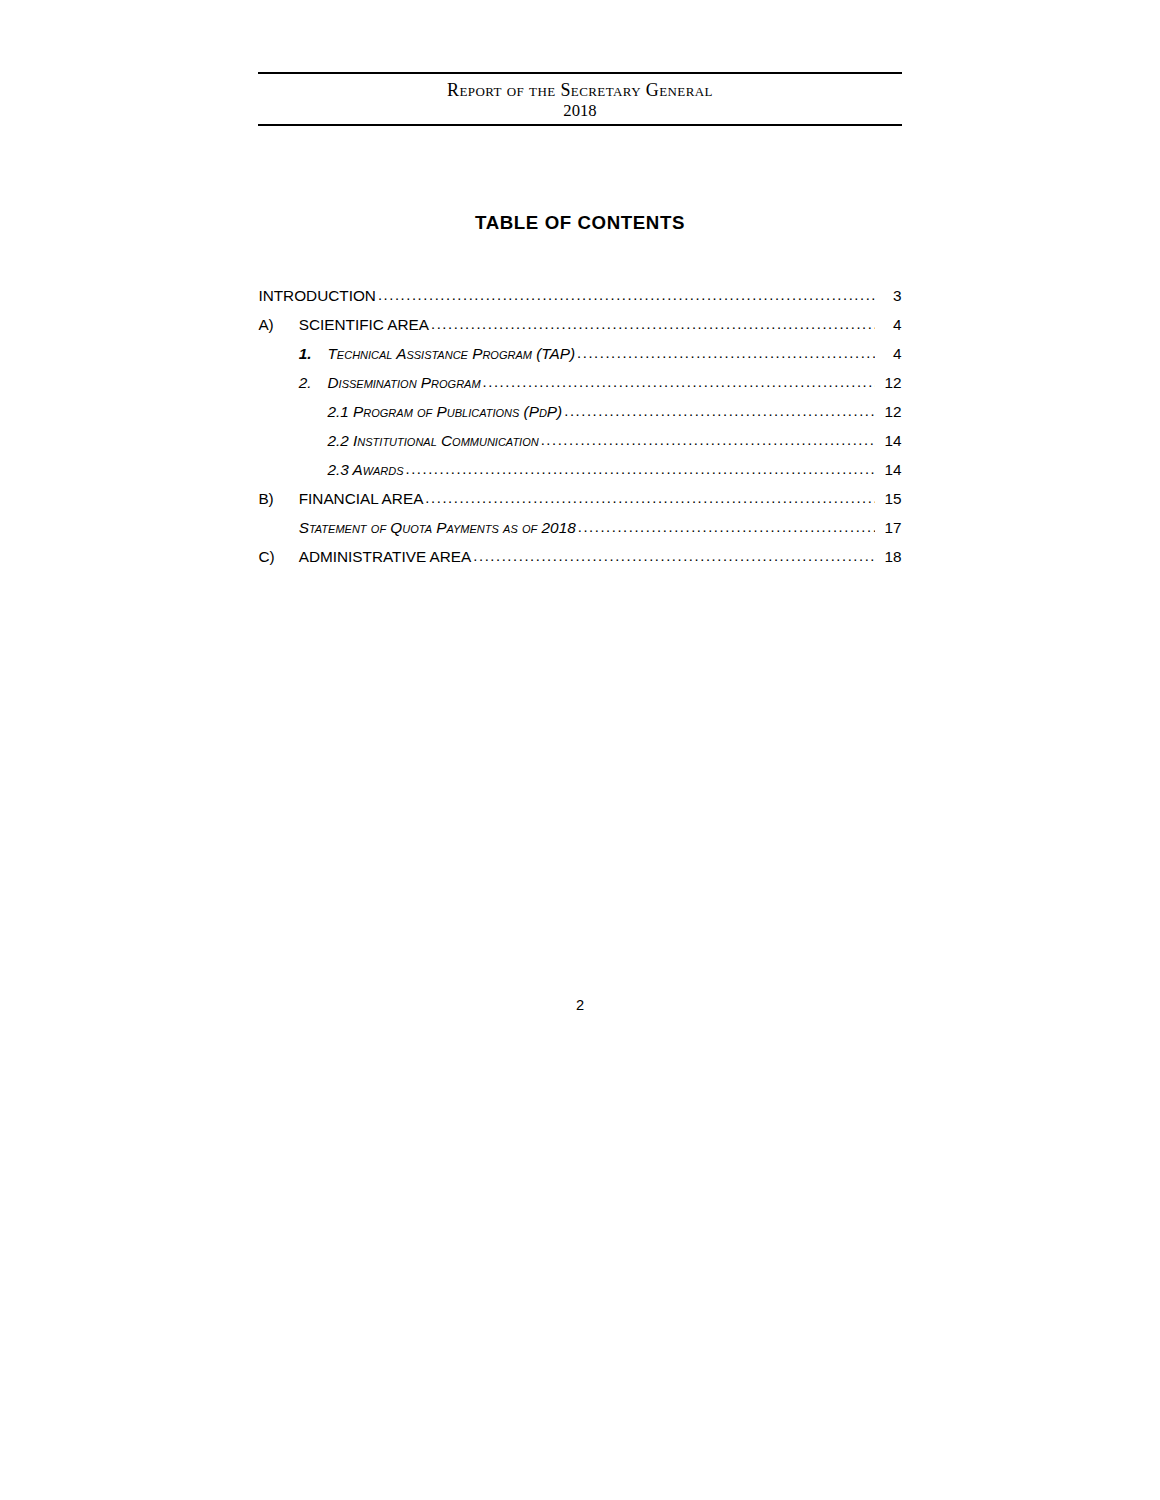Report of the Secretary General
2018
TABLE OF CONTENTS
INTRODUCTION ........................................................................................................................... 3
A) SCIENTIFIC AREA ................................................................................................................. 4
1. Technical Assistance Program (TAP) ..................................................................................... 4
2. Dissemination Program ..................................................................................................... 12
2.1 Program of Publications (PdP) ....................................................................................... 12
2.2 Institutional Communication .......................................................................................... 14
2.3 Awards ............................................................................................................................. 14
B) FINANCIAL AREA ................................................................................................................. 15
Statement of Quota Payments as of 2018 ................................................................................. 17
C) ADMINISTRATIVE AREA ......................................................................................................... 18
2